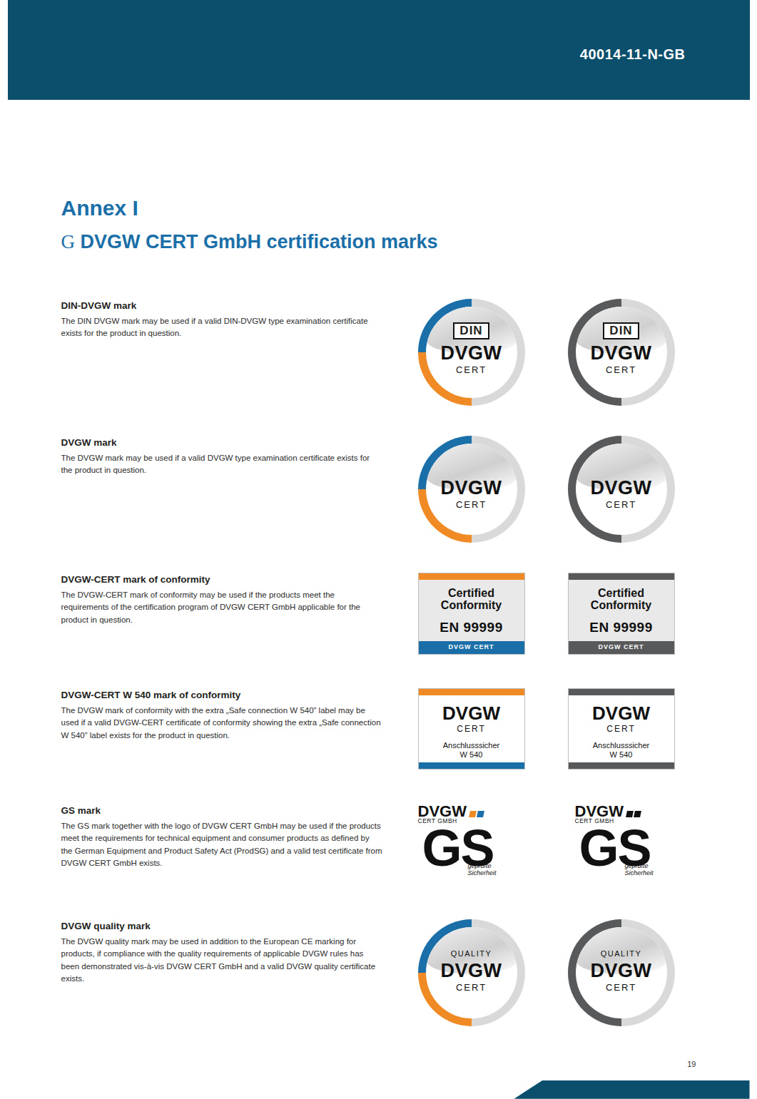40014-11-N-GB
Annex I
G DVGW CERT GmbH certification marks
DIN-DVGW mark
The DIN DVGW mark may be used if a valid DIN-DVGW type examination certificate exists for the product in question.
DIN
DVGW
CERT
DIN
DVGW
CERT
DVGW mark
The DVGW mark may be used if a valid DVGW type examination certificate exists for the product in question.
DVGW
CERT
DVGW
CERT
DVGW-CERT mark of conformity
The DVGW-CERT mark of conformity may be used if the products meet the requirements of the certification program of DVGW CERT GmbH applicable for the product in question.
Certified
Conformity
EN 99999
DVGW CERT
Certified
Conformity
EN 99999
DVGW CERT
DVGW-CERT W 540 mark of conformity
The DVGW mark of conformity with the extra „Safe connection W 540” label may be used if a valid DVGW-CERT certificate of conformity showing the extra „Safe connection W 540” label exists for the product in question.
DVGW
CERT
Anschlusssicher
W 540
DVGW
CERT
Anschlusssicher
W 540
GS mark
The GS mark together with the logo of DVGW CERT GmbH may be used if the products meet the requirements for technical equipment and consumer products as defined by the German Equipment and Product Safety Act (ProdSG) and a valid test certificate from DVGW CERT GmbH exists.
DVGW
CERT GMBH
GS
geprüfte
Sicherheit
DVGW
CERT GMBH
GS
geprüfte
Sicherheit
DVGW quality mark
The DVGW quality mark may be used in addition to the European CE marking for products, if compliance with the quality requirements of applicable DVGW rules has been demonstrated vis-à-vis DVGW CERT GmbH and a valid DVGW quality certificate exists.
QUALITY
DVGW
CERT
QUALITY
DVGW
CERT
19